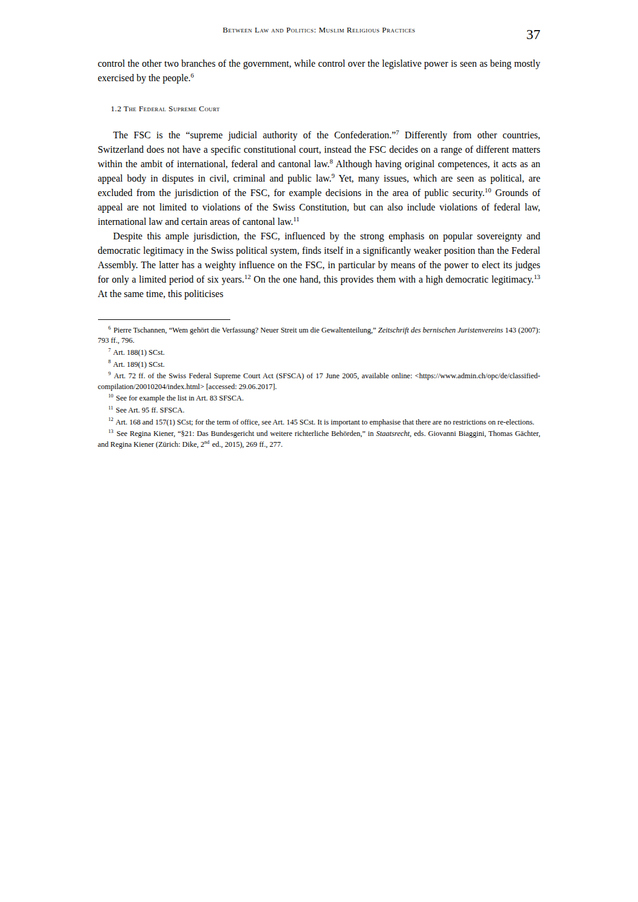Between Law and Politics: Muslim Religious Practices 37
control the other two branches of the government, while control over the legislative power is seen as being mostly exercised by the people.6
1.2 The Federal Supreme Court
The FSC is the “supreme judicial authority of the Confederation.”7 Differently from other countries, Switzerland does not have a specific constitutional court, instead the FSC decides on a range of different matters within the ambit of international, federal and cantonal law.8 Although having original competences, it acts as an appeal body in disputes in civil, criminal and public law.9 Yet, many issues, which are seen as political, are excluded from the jurisdiction of the FSC, for example decisions in the area of public security.10 Grounds of appeal are not limited to violations of the Swiss Constitution, but can also include violations of federal law, international law and certain areas of cantonal law.11
Despite this ample jurisdiction, the FSC, influenced by the strong emphasis on popular sovereignty and democratic legitimacy in the Swiss political system, finds itself in a significantly weaker position than the Federal Assembly. The latter has a weighty influence on the FSC, in particular by means of the power to elect its judges for only a limited period of six years.12 On the one hand, this provides them with a high democratic legitimacy.13 At the same time, this politicises
6 Pierre Tschannen, “Wem gehört die Verfassung? Neuer Streit um die Gewaltenteilung,” Zeitschrift des bernischen Juristenvereins 143 (2007): 793 ff., 796.
7 Art. 188(1) SCst.
8 Art. 189(1) SCst.
9 Art. 72 ff. of the Swiss Federal Supreme Court Act (SFSCA) of 17 June 2005, available online: <https://www.admin.ch/opc/de/classified-compilation/20010204/index.html> [accessed: 29.06.2017].
10 See for example the list in Art. 83 SFSCA.
11 See Art. 95 ff. SFSCA.
12 Art. 168 and 157(1) SCst; for the term of office, see Art. 145 SCst. It is important to emphasise that there are no restrictions on re-elections.
13 See Regina Kiener, “§21: Das Bundesgericht und weitere richterliche Behörden,” in Staatsrecht, eds. Giovanni Biaggini, Thomas Gächter, and Regina Kiener (Zürich: Dike, 2nd ed., 2015), 269 ff., 277.